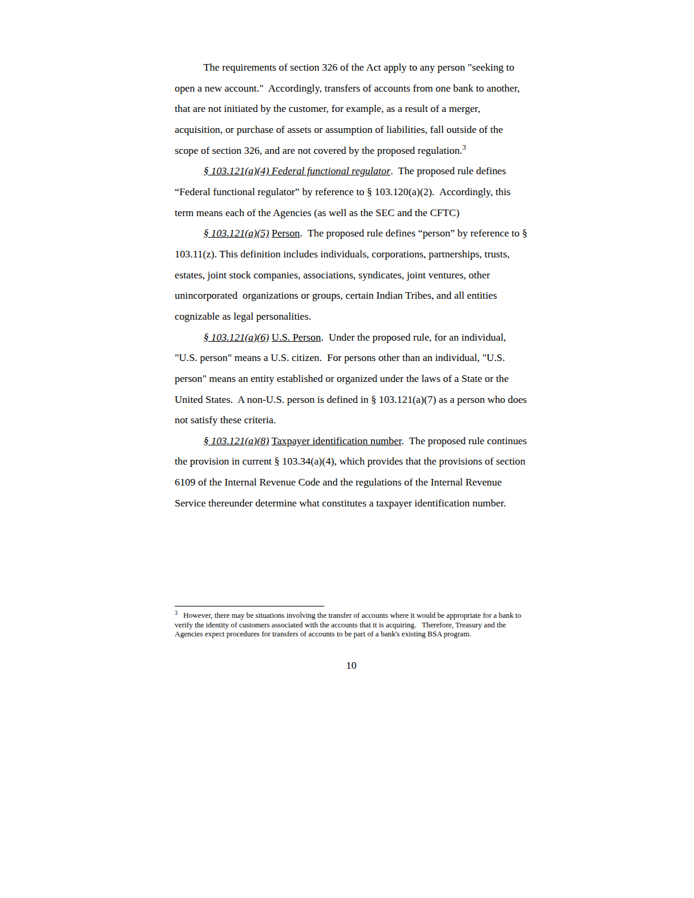The requirements of section 326 of the Act apply to any person "seeking to open a new account." Accordingly, transfers of accounts from one bank to another, that are not initiated by the customer, for example, as a result of a merger, acquisition, or purchase of assets or assumption of liabilities, fall outside of the scope of section 326, and are not covered by the proposed regulation.3
§ 103.121(a)(4) Federal functional regulator. The proposed rule defines “Federal functional regulator” by reference to § 103.120(a)(2). Accordingly, this term means each of the Agencies (as well as the SEC and the CFTC)
§ 103.121(a)(5) Person. The proposed rule defines “person” by reference to § 103.11(z). This definition includes individuals, corporations, partnerships, trusts, estates, joint stock companies, associations, syndicates, joint ventures, other unincorporated organizations or groups, certain Indian Tribes, and all entities cognizable as legal personalities.
§ 103.121(a)(6) U.S. Person. Under the proposed rule, for an individual, "U.S. person" means a U.S. citizen. For persons other than an individual, "U.S. person" means an entity established or organized under the laws of a State or the United States. A non-U.S. person is defined in § 103.121(a)(7) as a person who does not satisfy these criteria.
§ 103.121(a)(8) Taxpayer identification number. The proposed rule continues the provision in current § 103.34(a)(4), which provides that the provisions of section 6109 of the Internal Revenue Code and the regulations of the Internal Revenue Service thereunder determine what constitutes a taxpayer identification number.
3 However, there may be situations involving the transfer of accounts where it would be appropriate for a bank to verify the identity of customers associated with the accounts that it is acquiring. Therefore, Treasury and the Agencies expect procedures for transfers of accounts to be part of a bank's existing BSA program.
10